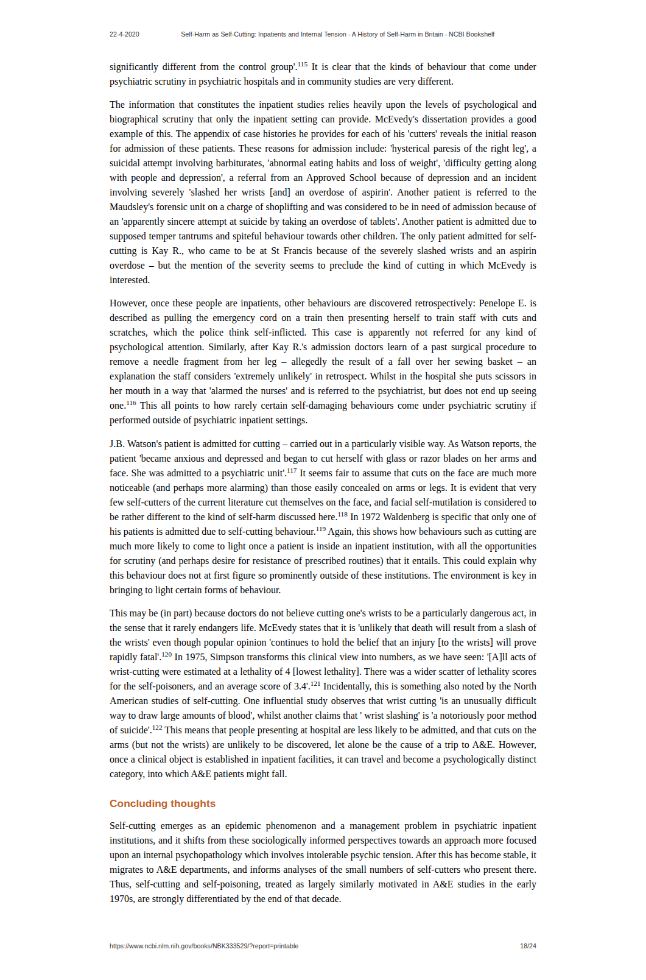22-4-2020 Self-Harm as Self-Cutting: Inpatients and Internal Tension - A History of Self-Harm in Britain - NCBI Bookshelf
significantly different from the control group'.115 It is clear that the kinds of behaviour that come under psychiatric scrutiny in psychiatric hospitals and in community studies are very different.
The information that constitutes the inpatient studies relies heavily upon the levels of psychological and biographical scrutiny that only the inpatient setting can provide. McEvedy's dissertation provides a good example of this. The appendix of case histories he provides for each of his 'cutters' reveals the initial reason for admission of these patients. These reasons for admission include: 'hysterical paresis of the right leg', a suicidal attempt involving barbiturates, 'abnormal eating habits and loss of weight', 'difficulty getting along with people and depression', a referral from an Approved School because of depression and an incident involving severely 'slashed her wrists [and] an overdose of aspirin'. Another patient is referred to the Maudsley's forensic unit on a charge of shoplifting and was considered to be in need of admission because of an 'apparently sincere attempt at suicide by taking an overdose of tablets'. Another patient is admitted due to supposed temper tantrums and spiteful behaviour towards other children. The only patient admitted for self-cutting is Kay R., who came to be at St Francis because of the severely slashed wrists and an aspirin overdose – but the mention of the severity seems to preclude the kind of cutting in which McEvedy is interested.
However, once these people are inpatients, other behaviours are discovered retrospectively: Penelope E. is described as pulling the emergency cord on a train then presenting herself to train staff with cuts and scratches, which the police think self-inflicted. This case is apparently not referred for any kind of psychological attention. Similarly, after Kay R.'s admission doctors learn of a past surgical procedure to remove a needle fragment from her leg – allegedly the result of a fall over her sewing basket – an explanation the staff considers 'extremely unlikely' in retrospect. Whilst in the hospital she puts scissors in her mouth in a way that 'alarmed the nurses' and is referred to the psychiatrist, but does not end up seeing one.116 This all points to how rarely certain self-damaging behaviours come under psychiatric scrutiny if performed outside of psychiatric inpatient settings.
J.B. Watson's patient is admitted for cutting – carried out in a particularly visible way. As Watson reports, the patient 'became anxious and depressed and began to cut herself with glass or razor blades on her arms and face. She was admitted to a psychiatric unit'.117 It seems fair to assume that cuts on the face are much more noticeable (and perhaps more alarming) than those easily concealed on arms or legs. It is evident that very few self-cutters of the current literature cut themselves on the face, and facial self-mutilation is considered to be rather different to the kind of self-harm discussed here.118 In 1972 Waldenberg is specific that only one of his patients is admitted due to self-cutting behaviour.119 Again, this shows how behaviours such as cutting are much more likely to come to light once a patient is inside an inpatient institution, with all the opportunities for scrutiny (and perhaps desire for resistance of prescribed routines) that it entails. This could explain why this behaviour does not at first figure so prominently outside of these institutions. The environment is key in bringing to light certain forms of behaviour.
This may be (in part) because doctors do not believe cutting one's wrists to be a particularly dangerous act, in the sense that it rarely endangers life. McEvedy states that it is 'unlikely that death will result from a slash of the wrists' even though popular opinion 'continues to hold the belief that an injury [to the wrists] will prove rapidly fatal'.120 In 1975, Simpson transforms this clinical view into numbers, as we have seen: '[A]ll acts of wrist-cutting were estimated at a lethality of 4 [lowest lethality]. There was a wider scatter of lethality scores for the self-poisoners, and an average score of 3.4'.121 Incidentally, this is something also noted by the North American studies of self-cutting. One influential study observes that wrist cutting 'is an unusually difficult way to draw large amounts of blood', whilst another claims that ' wrist slashing' is 'a notoriously poor method of suicide'.122 This means that people presenting at hospital are less likely to be admitted, and that cuts on the arms (but not the wrists) are unlikely to be discovered, let alone be the cause of a trip to A&E. However, once a clinical object is established in inpatient facilities, it can travel and become a psychologically distinct category, into which A&E patients might fall.
Concluding thoughts
Self-cutting emerges as an epidemic phenomenon and a management problem in psychiatric inpatient institutions, and it shifts from these sociologically informed perspectives towards an approach more focused upon an internal psychopathology which involves intolerable psychic tension. After this has become stable, it migrates to A&E departments, and informs analyses of the small numbers of self-cutters who present there. Thus, self-cutting and self-poisoning, treated as largely similarly motivated in A&E studies in the early 1970s, are strongly differentiated by the end of that decade.
https://www.ncbi.nlm.nih.gov/books/NBK333529/?report=printable 18/24